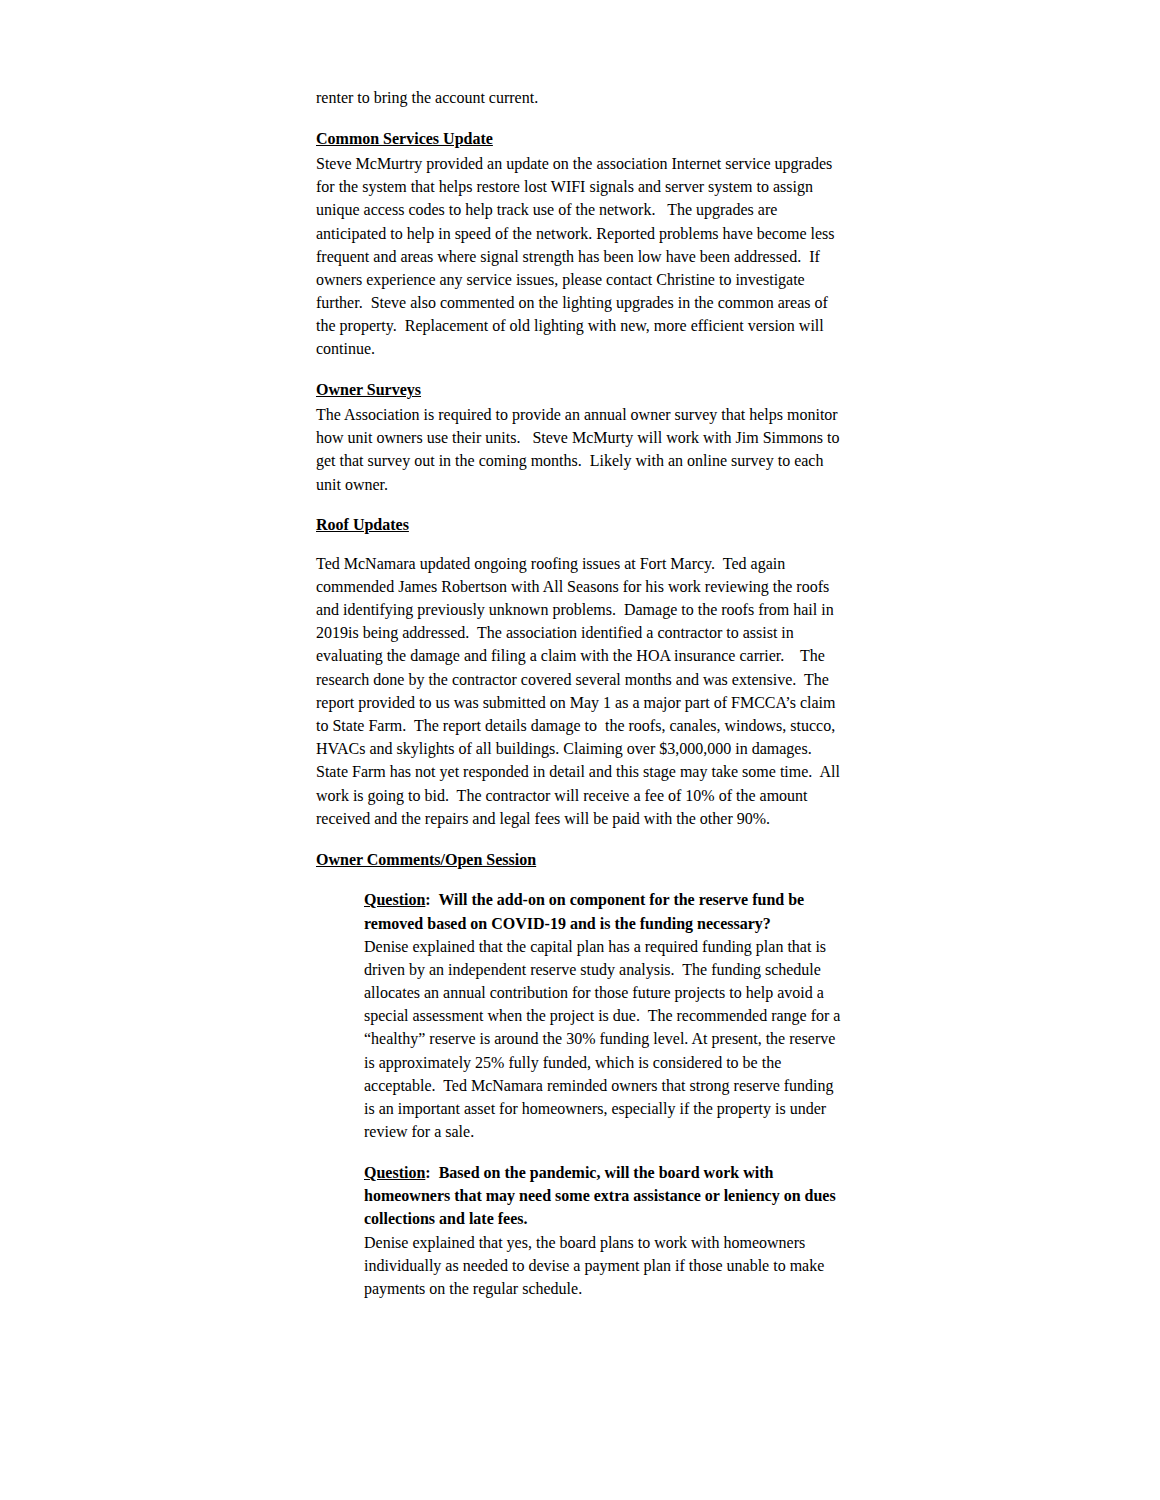renter to bring the account current.
Common Services Update
Steve McMurtry provided an update on the association Internet service upgrades for the system that helps restore lost WIFI signals and server system to assign unique access codes to help track use of the network. The upgrades are anticipated to help in speed of the network. Reported problems have become less frequent and areas where signal strength has been low have been addressed. If owners experience any service issues, please contact Christine to investigate further. Steve also commented on the lighting upgrades in the common areas of the property. Replacement of old lighting with new, more efficient version will continue.
Owner Surveys
The Association is required to provide an annual owner survey that helps monitor how unit owners use their units. Steve McMurty will work with Jim Simmons to get that survey out in the coming months. Likely with an online survey to each unit owner.
Roof Updates
Ted McNamara updated ongoing roofing issues at Fort Marcy. Ted again commended James Robertson with All Seasons for his work reviewing the roofs and identifying previously unknown problems. Damage to the roofs from hail in 2019is being addressed. The association identified a contractor to assist in evaluating the damage and filing a claim with the HOA insurance carrier. The research done by the contractor covered several months and was extensive. The report provided to us was submitted on May 1 as a major part of FMCCA’s claim to State Farm. The report details damage to the roofs, canales, windows, stucco, HVACs and skylights of all buildings. Claiming over $3,000,000 in damages. State Farm has not yet responded in detail and this stage may take some time. All work is going to bid. The contractor will receive a fee of 10% of the amount received and the repairs and legal fees will be paid with the other 90%.
Owner Comments/Open Session
Question: Will the add-on on component for the reserve fund be removed based on COVID-19 and is the funding necessary?
Denise explained that the capital plan has a required funding plan that is driven by an independent reserve study analysis. The funding schedule allocates an annual contribution for those future projects to help avoid a special assessment when the project is due. The recommended range for a “healthy” reserve is around the 30% funding level. At present, the reserve is approximately 25% fully funded, which is considered to be the acceptable. Ted McNamara reminded owners that strong reserve funding is an important asset for homeowners, especially if the property is under review for a sale.
Question: Based on the pandemic, will the board work with homeowners that may need some extra assistance or leniency on dues collections and late fees.
Denise explained that yes, the board plans to work with homeowners individually as needed to devise a payment plan if those unable to make payments on the regular schedule.